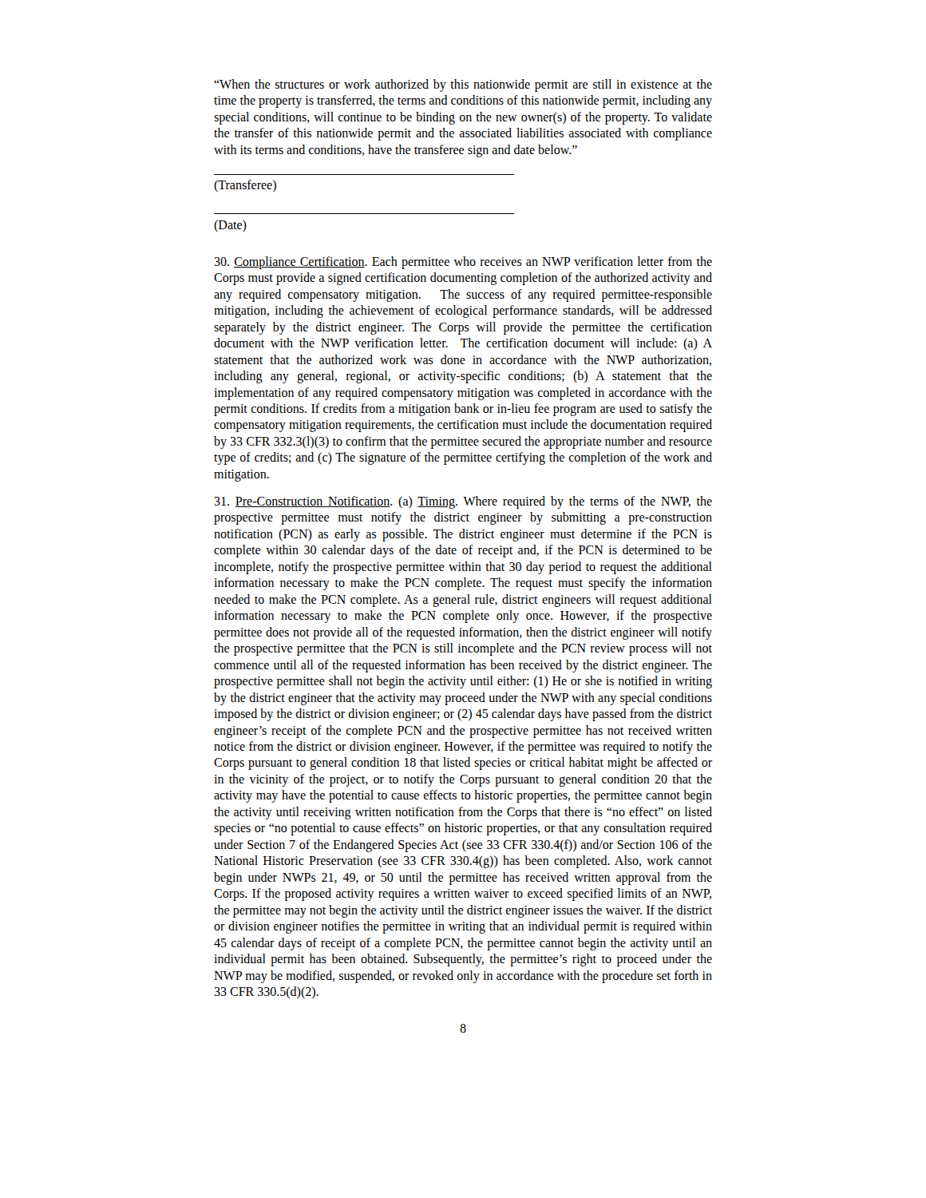“When the structures or work authorized by this nationwide permit are still in existence at the time the property is transferred, the terms and conditions of this nationwide permit, including any special conditions, will continue to be binding on the new owner(s) of the property. To validate the transfer of this nationwide permit and the associated liabilities associated with compliance with its terms and conditions, have the transferee sign and date below.”
_______________________________________________
(Transferee)
_______________________________________________
(Date)
30. Compliance Certification. Each permittee who receives an NWP verification letter from the Corps must provide a signed certification documenting completion of the authorized activity and any required compensatory mitigation. The success of any required permittee-responsible mitigation, including the achievement of ecological performance standards, will be addressed separately by the district engineer. The Corps will provide the permittee the certification document with the NWP verification letter. The certification document will include: (a) A statement that the authorized work was done in accordance with the NWP authorization, including any general, regional, or activity-specific conditions; (b) A statement that the implementation of any required compensatory mitigation was completed in accordance with the permit conditions. If credits from a mitigation bank or in-lieu fee program are used to satisfy the compensatory mitigation requirements, the certification must include the documentation required by 33 CFR 332.3(l)(3) to confirm that the permittee secured the appropriate number and resource type of credits; and (c) The signature of the permittee certifying the completion of the work and mitigation.
31. Pre-Construction Notification. (a) Timing. Where required by the terms of the NWP, the prospective permittee must notify the district engineer by submitting a pre-construction notification (PCN) as early as possible. The district engineer must determine if the PCN is complete within 30 calendar days of the date of receipt and, if the PCN is determined to be incomplete, notify the prospective permittee within that 30 day period to request the additional information necessary to make the PCN complete. The request must specify the information needed to make the PCN complete. As a general rule, district engineers will request additional information necessary to make the PCN complete only once. However, if the prospective permittee does not provide all of the requested information, then the district engineer will notify the prospective permittee that the PCN is still incomplete and the PCN review process will not commence until all of the requested information has been received by the district engineer. The prospective permittee shall not begin the activity until either: (1) He or she is notified in writing by the district engineer that the activity may proceed under the NWP with any special conditions imposed by the district or division engineer; or (2) 45 calendar days have passed from the district engineer’s receipt of the complete PCN and the prospective permittee has not received written notice from the district or division engineer. However, if the permittee was required to notify the Corps pursuant to general condition 18 that listed species or critical habitat might be affected or in the vicinity of the project, or to notify the Corps pursuant to general condition 20 that the activity may have the potential to cause effects to historic properties, the permittee cannot begin the activity until receiving written notification from the Corps that there is “no effect” on listed species or “no potential to cause effects” on historic properties, or that any consultation required under Section 7 of the Endangered Species Act (see 33 CFR 330.4(f)) and/or Section 106 of the National Historic Preservation (see 33 CFR 330.4(g)) has been completed. Also, work cannot begin under NWPs 21, 49, or 50 until the permittee has received written approval from the Corps. If the proposed activity requires a written waiver to exceed specified limits of an NWP, the permittee may not begin the activity until the district engineer issues the waiver. If the district or division engineer notifies the permittee in writing that an individual permit is required within 45 calendar days of receipt of a complete PCN, the permittee cannot begin the activity until an individual permit has been obtained. Subsequently, the permittee’s right to proceed under the NWP may be modified, suspended, or revoked only in accordance with the procedure set forth in 33 CFR 330.5(d)(2).
8